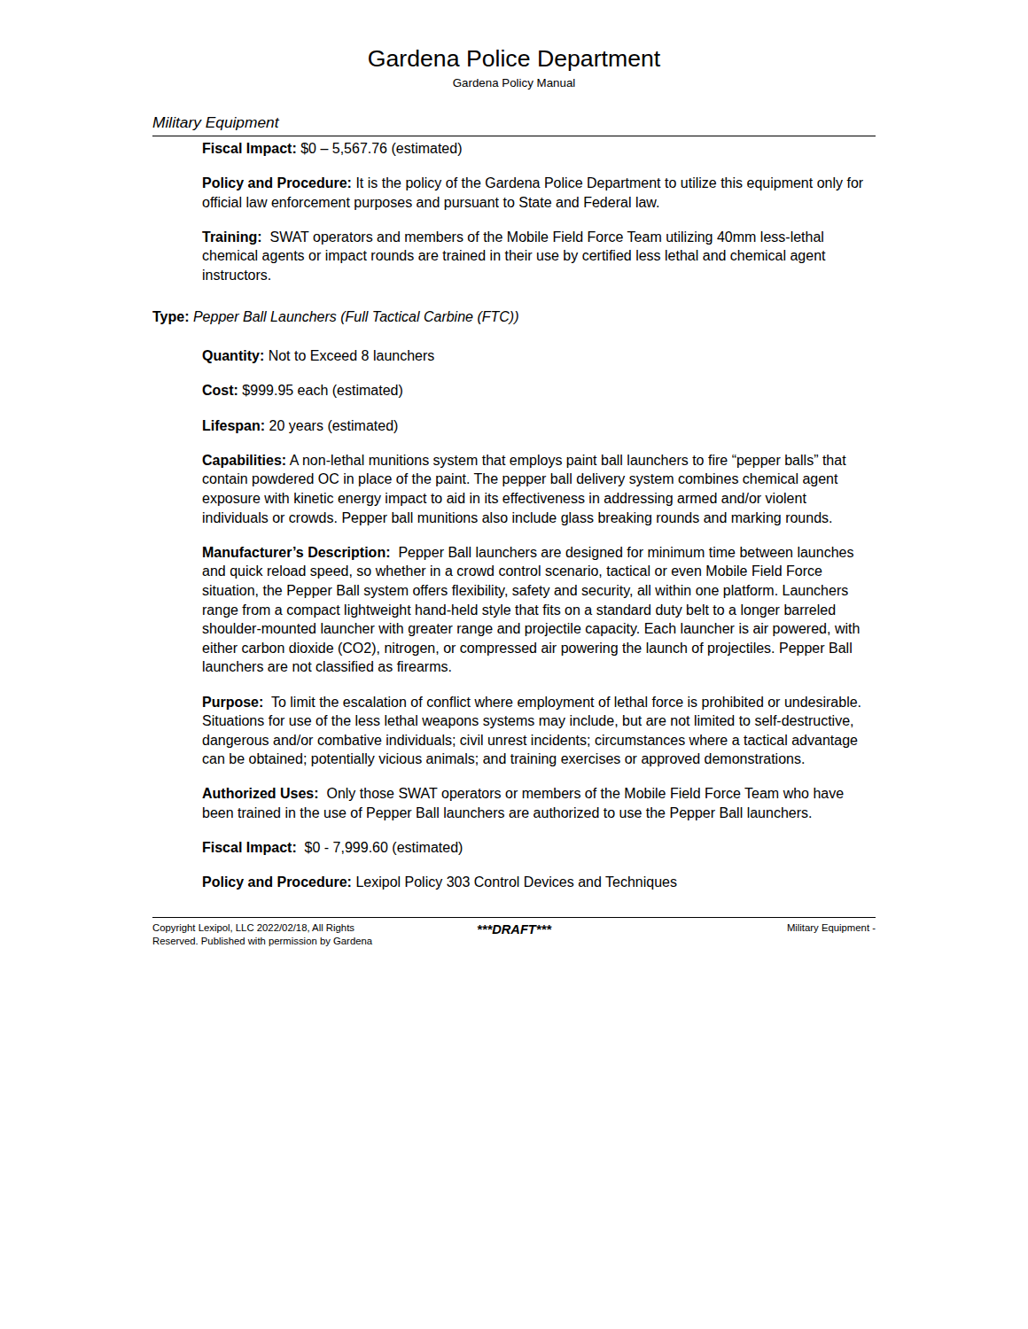Gardena Police Department
Gardena Policy Manual
Military Equipment
Fiscal Impact: $0 – 5,567.76 (estimated)
Policy and Procedure: It is the policy of the Gardena Police Department to utilize this equipment only for official law enforcement purposes and pursuant to State and Federal law.
Training: SWAT operators and members of the Mobile Field Force Team utilizing 40mm less-lethal chemical agents or impact rounds are trained in their use by certified less lethal and chemical agent instructors.
Type: Pepper Ball Launchers (Full Tactical Carbine (FTC))
Quantity: Not to Exceed 8 launchers
Cost: $999.95 each (estimated)
Lifespan: 20 years (estimated)
Capabilities: A non-lethal munitions system that employs paint ball launchers to fire “pepper balls” that contain powdered OC in place of the paint. The pepper ball delivery system combines chemical agent exposure with kinetic energy impact to aid in its effectiveness in addressing armed and/or violent individuals or crowds. Pepper ball munitions also include glass breaking rounds and marking rounds.
Manufacturer’s Description: Pepper Ball launchers are designed for minimum time between launches and quick reload speed, so whether in a crowd control scenario, tactical or even Mobile Field Force situation, the Pepper Ball system offers flexibility, safety and security, all within one platform. Launchers range from a compact lightweight hand-held style that fits on a standard duty belt to a longer barreled shoulder-mounted launcher with greater range and projectile capacity. Each launcher is air powered, with either carbon dioxide (CO2), nitrogen, or compressed air powering the launch of projectiles. Pepper Ball launchers are not classified as firearms.
Purpose: To limit the escalation of conflict where employment of lethal force is prohibited or undesirable. Situations for use of the less lethal weapons systems may include, but are not limited to self-destructive, dangerous and/or combative individuals; civil unrest incidents; circumstances where a tactical advantage can be obtained; potentially vicious animals; and training exercises or approved demonstrations.
Authorized Uses: Only those SWAT operators or members of the Mobile Field Force Team who have been trained in the use of Pepper Ball launchers are authorized to use the Pepper Ball launchers.
Fiscal Impact: $0 - 7,999.60 (estimated)
Policy and Procedure: Lexipol Policy 303 Control Devices and Techniques
Copyright Lexipol, LLC 2022/02/18, All Rights Reserved. Published with permission by Gardena
***DRAFT***
Military Equipment -